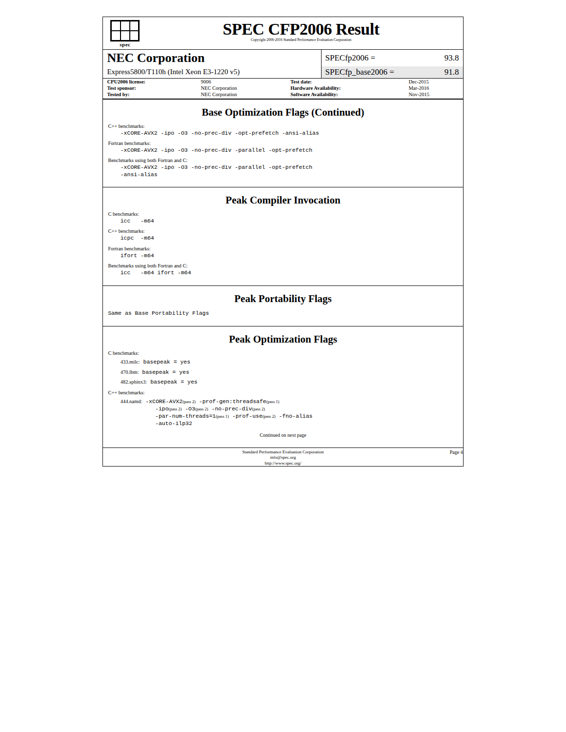spec
SPEC CFP2006 Result
Copyright 2006-2016 Standard Performance Evaluation Corporation
NEC Corporation
SPECfp2006 = 93.8
Express5800/T110h (Intel Xeon E3-1220 v5)
SPECfp_base2006 = 91.8
| CPU2006 license: | 9006 | Test date: | Dec-2015 |
| Test sponsor: | NEC Corporation | Hardware Availability: | Mar-2016 |
| Tested by: | NEC Corporation | Software Availability: | Nov-2015 |
Base Optimization Flags (Continued)
C++ benchmarks:
-xCORE-AVX2 -ipo -O3 -no-prec-div -opt-prefetch -ansi-alias
Fortran benchmarks:
-xCORE-AVX2 -ipo -O3 -no-prec-div -parallel -opt-prefetch
Benchmarks using both Fortran and C:
-xCORE-AVX2 -ipo -O3 -no-prec-div -parallel -opt-prefetch
-ansi-alias
Peak Compiler Invocation
C benchmarks:
icc   -m64
C++ benchmarks:
icpc  -m64
Fortran benchmarks:
ifort -m64
Benchmarks using both Fortran and C:
icc   -m64 ifort -m64
Peak Portability Flags
Same as Base Portability Flags
Peak Optimization Flags
C benchmarks:
433.milc: basepeak = yes
470.lbm: basepeak = yes
482.sphinx3: basepeak = yes
C++ benchmarks:
444.namd: -xCORE-AVX2(pass 2) -prof-gen:threadsafe(pass 1) -ipo(pass 2) -O3(pass 2) -no-prec-div(pass 2) -par-num-threads=1(pass 1) -prof-use(pass 2) -fno-alias -auto-ilp32
Continued on next page
Page 4
Standard Performance Evaluation Corporation
info@spec.org
http://www.spec.org/
Page 4